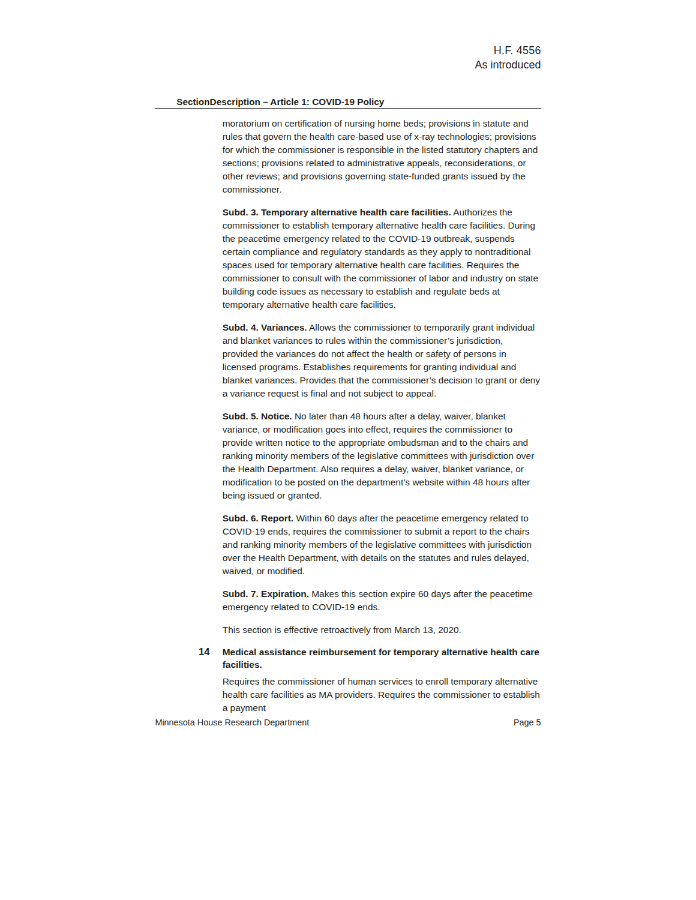H.F. 4556
As introduced
| Section | Description – Article 1: COVID-19 Policy |
| | moratorium on certification of nursing home beds; provisions in statute and rules that govern the health care-based use of x-ray technologies; provisions for which the commissioner is responsible in the listed statutory chapters and sections; provisions related to administrative appeals, reconsiderations, or other reviews; and provisions governing state-funded grants issued by the commissioner. Subd. 3. Temporary alternative health care facilities. Authorizes the commissioner to establish temporary alternative health care facilities. During the peacetime emergency related to the COVID-19 outbreak, suspends certain compliance and regulatory standards as they apply to nontraditional spaces used for temporary alternative health care facilities. Requires the commissioner to consult with the commissioner of labor and industry on state building code issues as necessary to establish and regulate beds at temporary alternative health care facilities. Subd. 4. Variances. Allows the commissioner to temporarily grant individual and blanket variances to rules within the commissioner’s jurisdiction, provided the variances do not affect the health or safety of persons in licensed programs. Establishes requirements for granting individual and blanket variances. Provides that the commissioner’s decision to grant or deny a variance request is final and not subject to appeal. Subd. 5. Notice. No later than 48 hours after a delay, waiver, blanket variance, or modification goes into effect, requires the commissioner to provide written notice to the appropriate ombudsman and to the chairs and ranking minority members of the legislative committees with jurisdiction over the Health Department. Also requires a delay, waiver, blanket variance, or modification to be posted on the department’s website within 48 hours after being issued or granted. Subd. 6. Report. Within 60 days after the peacetime emergency related to COVID-19 ends, requires the commissioner to submit a report to the chairs and ranking minority members of the legislative committees with jurisdiction over the Health Department, with details on the statutes and rules delayed, waived, or modified. Subd. 7. Expiration. Makes this section expire 60 days after the peacetime emergency related to COVID-19 ends. This section is effective retroactively from March 13, 2020. |
| 14 | Medical assistance reimbursement for temporary alternative health care facilities. Requires the commissioner of human services to enroll temporary alternative health care facilities as MA providers. Requires the commissioner to establish a payment |
Minnesota House Research Department Page 5